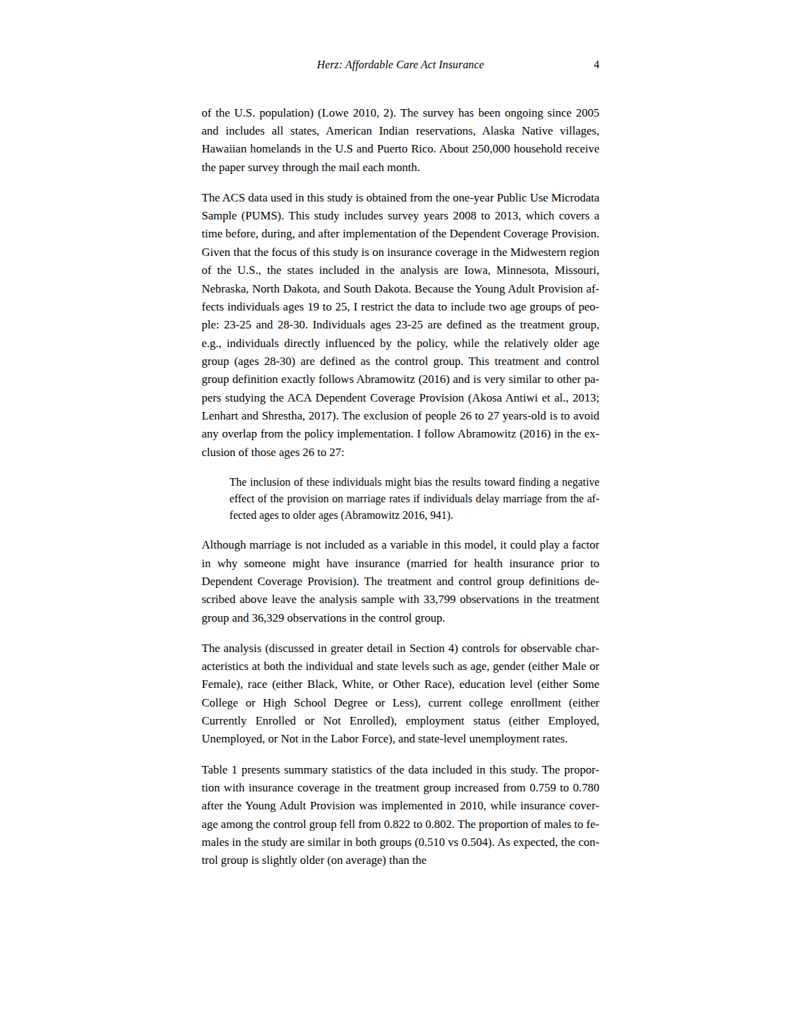Herz: Affordable Care Act Insurance 4
of the U.S. population) (Lowe 2010, 2). The survey has been ongoing since 2005 and includes all states, American Indian reservations, Alaska Native villages, Hawaiian homelands in the U.S and Puerto Rico. About 250,000 household receive the paper survey through the mail each month.
The ACS data used in this study is obtained from the one-year Public Use Microdata Sample (PUMS). This study includes survey years 2008 to 2013, which covers a time before, during, and after implementation of the Dependent Coverage Provision. Given that the focus of this study is on insurance coverage in the Midwestern region of the U.S., the states included in the analysis are Iowa, Minnesota, Missouri, Nebraska, North Dakota, and South Dakota. Because the Young Adult Provision affects individuals ages 19 to 25, I restrict the data to include two age groups of people: 23-25 and 28-30. Individuals ages 23-25 are defined as the treatment group, e.g., individuals directly influenced by the policy, while the relatively older age group (ages 28-30) are defined as the control group. This treatment and control group definition exactly follows Abramowitz (2016) and is very similar to other papers studying the ACA Dependent Coverage Provision (Akosa Antiwi et al., 2013; Lenhart and Shrestha, 2017). The exclusion of people 26 to 27 years-old is to avoid any overlap from the policy implementation. I follow Abramowitz (2016) in the exclusion of those ages 26 to 27:
The inclusion of these individuals might bias the results toward finding a negative effect of the provision on marriage rates if individuals delay marriage from the affected ages to older ages (Abramowitz 2016, 941).
Although marriage is not included as a variable in this model, it could play a factor in why someone might have insurance (married for health insurance prior to Dependent Coverage Provision). The treatment and control group definitions described above leave the analysis sample with 33,799 observations in the treatment group and 36,329 observations in the control group.
The analysis (discussed in greater detail in Section 4) controls for observable characteristics at both the individual and state levels such as age, gender (either Male or Female), race (either Black, White, or Other Race), education level (either Some College or High School Degree or Less), current college enrollment (either Currently Enrolled or Not Enrolled), employment status (either Employed, Unemployed, or Not in the Labor Force), and state-level unemployment rates.
Table 1 presents summary statistics of the data included in this study. The proportion with insurance coverage in the treatment group increased from 0.759 to 0.780 after the Young Adult Provision was implemented in 2010, while insurance coverage among the control group fell from 0.822 to 0.802. The proportion of males to females in the study are similar in both groups (0.510 vs 0.504). As expected, the control group is slightly older (on average) than the